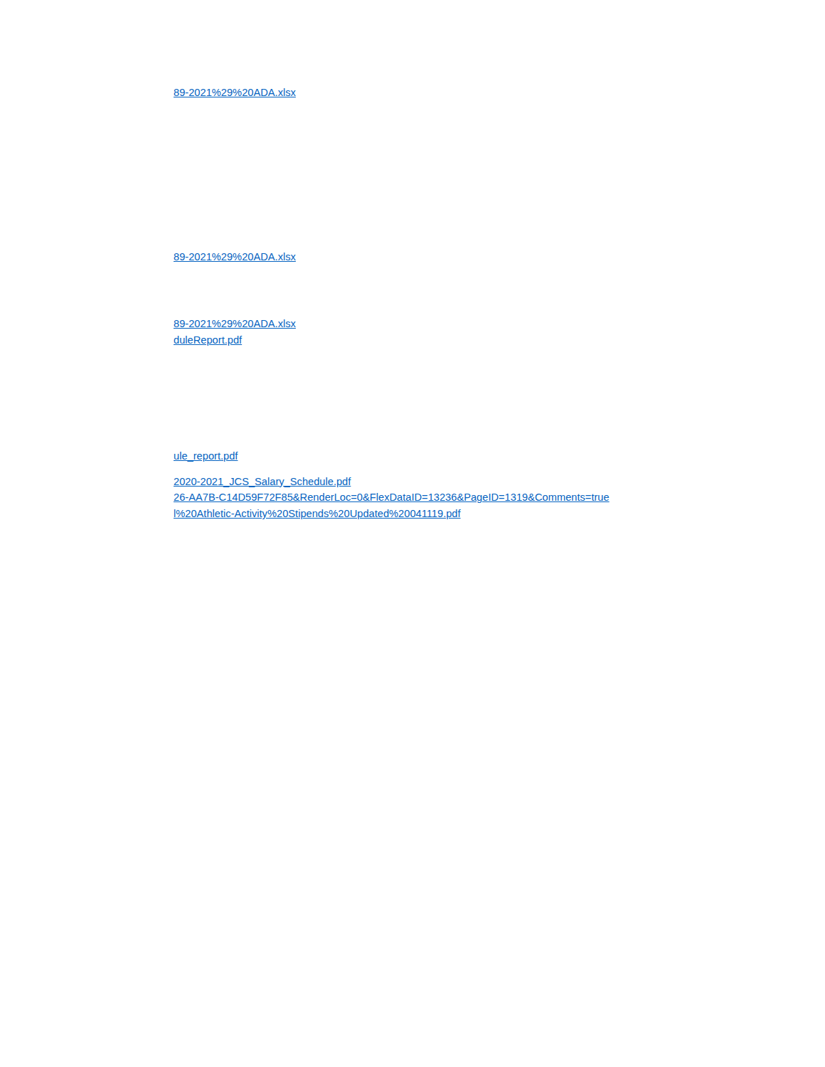89-2021%29%20ADA.xlsx
89-2021%29%20ADA.xlsx
89-2021%29%20ADA.xlsx
duleReport.pdf
ule_report.pdf
2020-2021_JCS_Salary_Schedule.pdf
26-AA7B-C14D59F72F85&RenderLoc=0&FlexDataID=13236&PageID=1319&Comments=true
l%20Athletic-Activity%20Stipends%20Updated%20041119.pdf